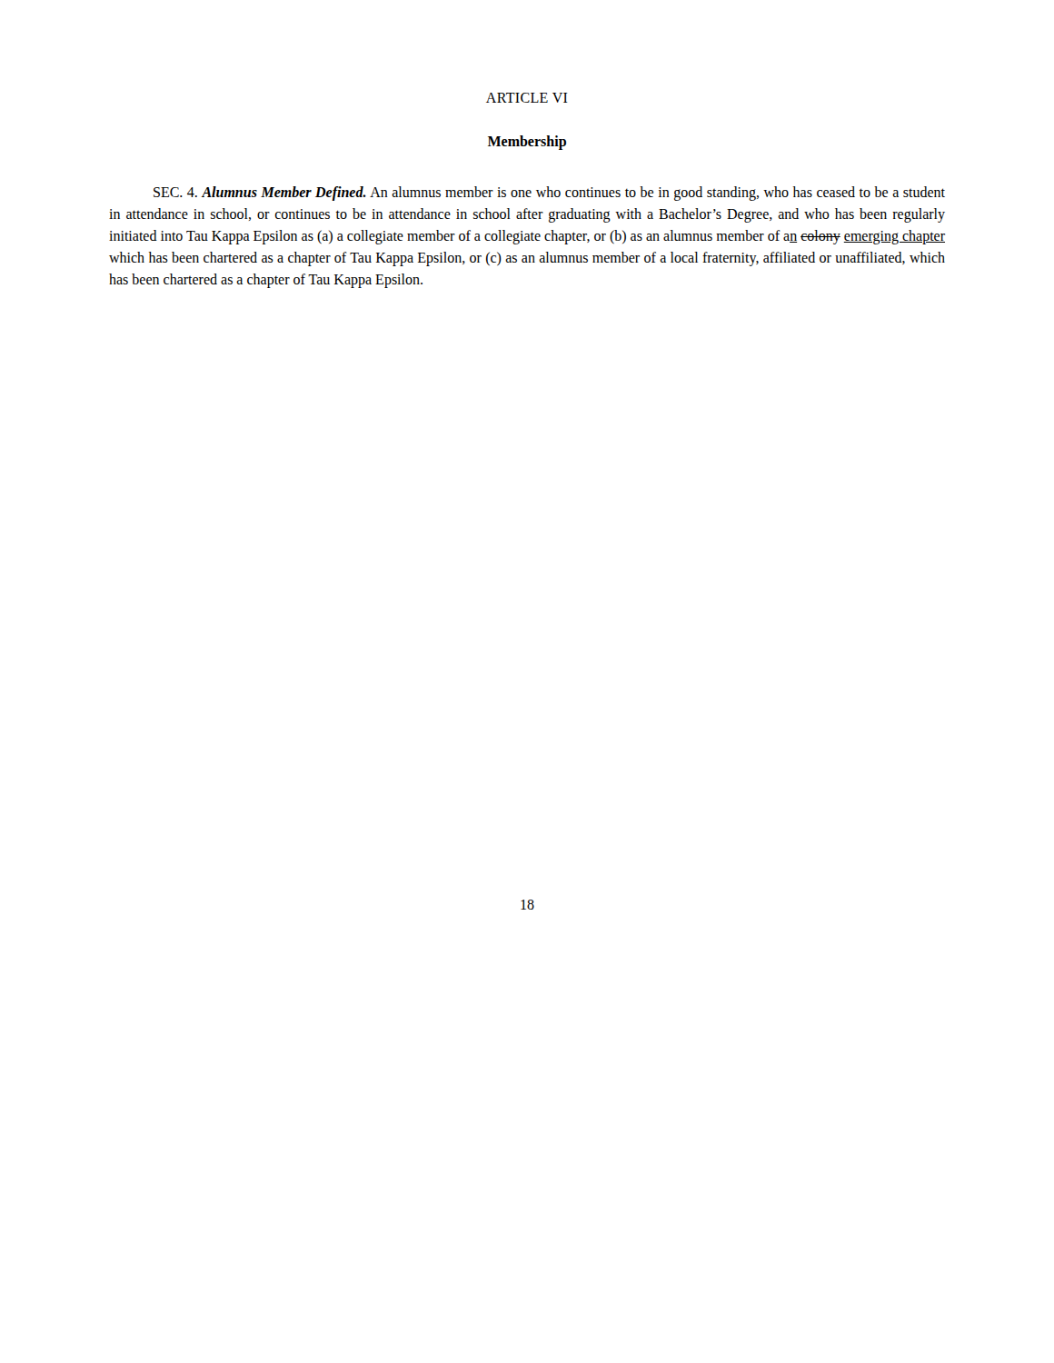ARTICLE VI
Membership
SEC. 4. Alumnus Member Defined. An alumnus member is one who continues to be in good standing, who has ceased to be a student in attendance in school, or continues to be in attendance in school after graduating with a Bachelor’s Degree, and who has been regularly initiated into Tau Kappa Epsilon as (a) a collegiate member of a collegiate chapter, or (b) as an alumnus member of an colony emerging chapter which has been chartered as a chapter of Tau Kappa Epsilon, or (c) as an alumnus member of a local fraternity, affiliated or unaffiliated, which has been chartered as a chapter of Tau Kappa Epsilon.
18